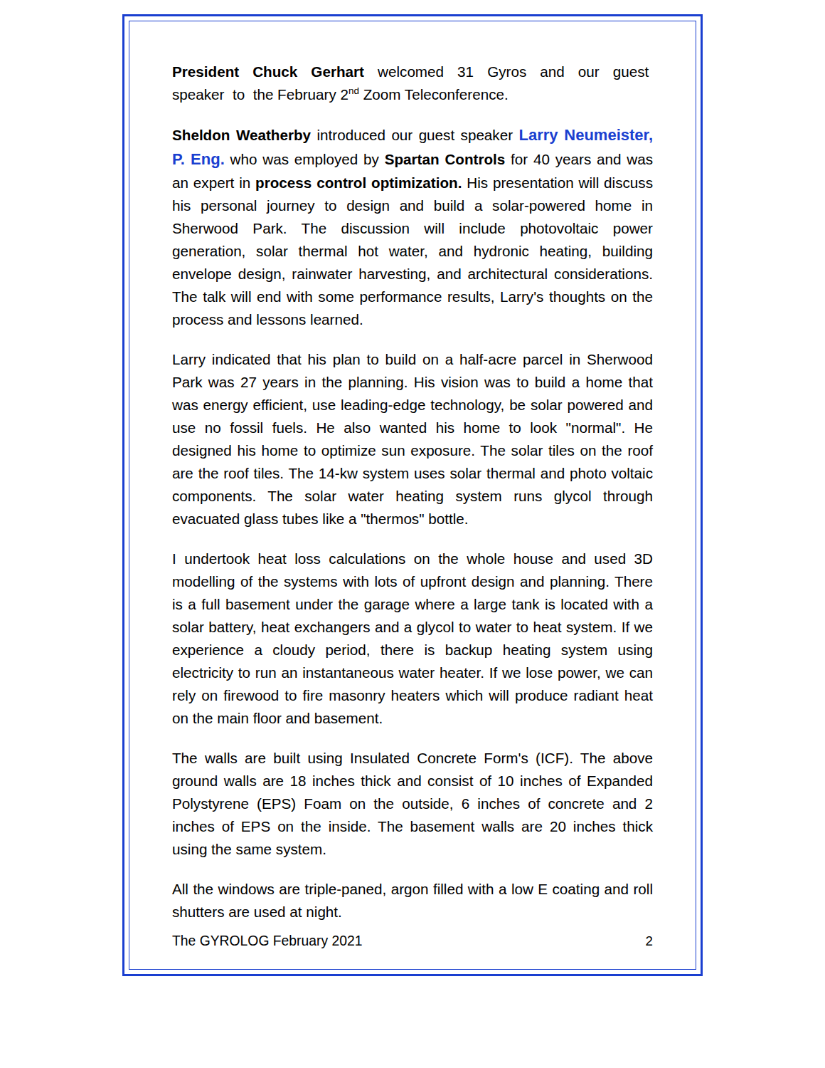President Chuck Gerhart welcomed 31 Gyros and our guest speaker to the February 2nd Zoom Teleconference.
Sheldon Weatherby introduced our guest speaker Larry Neumeister, P. Eng. who was employed by Spartan Controls for 40 years and was an expert in process control optimization. His presentation will discuss his personal journey to design and build a solar-powered home in Sherwood Park. The discussion will include photovoltaic power generation, solar thermal hot water, and hydronic heating, building envelope design, rainwater harvesting, and architectural considerations. The talk will end with some performance results, Larry's thoughts on the process and lessons learned.
Larry indicated that his plan to build on a half-acre parcel in Sherwood Park was 27 years in the planning. His vision was to build a home that was energy efficient, use leading-edge technology, be solar powered and use no fossil fuels. He also wanted his home to look "normal". He designed his home to optimize sun exposure. The solar tiles on the roof are the roof tiles. The 14-kw system uses solar thermal and photo voltaic components. The solar water heating system runs glycol through evacuated glass tubes like a "thermos" bottle.
I undertook heat loss calculations on the whole house and used 3D modelling of the systems with lots of upfront design and planning. There is a full basement under the garage where a large tank is located with a solar battery, heat exchangers and a glycol to water to heat system. If we experience a cloudy period, there is backup heating system using electricity to run an instantaneous water heater. If we lose power, we can rely on firewood to fire masonry heaters which will produce radiant heat on the main floor and basement.
The walls are built using Insulated Concrete Form's (ICF). The above ground walls are 18 inches thick and consist of 10 inches of Expanded Polystyrene (EPS) Foam on the outside, 6 inches of concrete and 2 inches of EPS on the inside. The basement walls are 20 inches thick using the same system.
All the windows are triple-paned, argon filled with a low E coating and roll shutters are used at night.
The GYROLOG February 2021 2